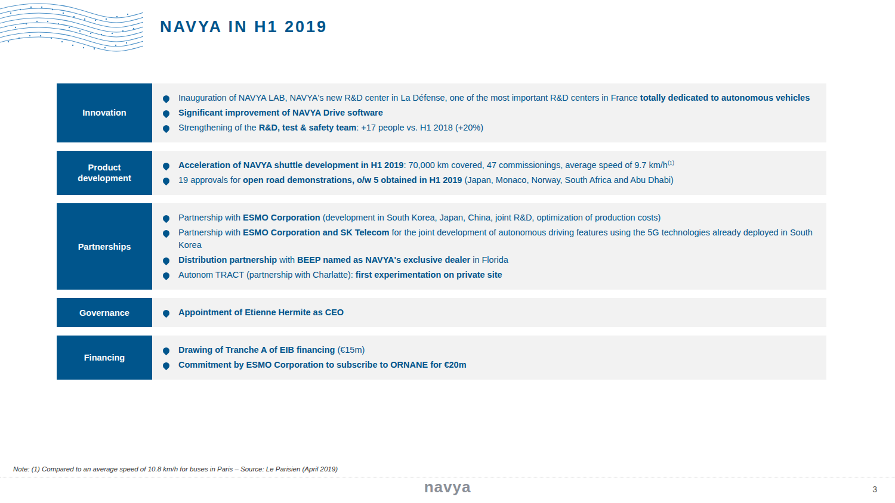NAVYA IN H1 2019
Innovation
Inauguration of NAVYA LAB, NAVYA's new R&D center in La Défense, one of the most important R&D centers in France totally dedicated to autonomous vehicles
Significant improvement of NAVYA Drive software
Strengthening of the R&D, test & safety team: +17 people vs. H1 2018 (+20%)
Product
development
Acceleration of NAVYA shuttle development in H1 2019: 70,000 km covered, 47 commissionings, average speed of 9.7 km/h(1)
19 approvals for open road demonstrations, o/w 5 obtained in H1 2019 (Japan, Monaco, Norway, South Africa and Abu Dhabi)
Partnerships
Partnership with ESMO Corporation (development in South Korea, Japan, China, joint R&D, optimization of production costs)
Partnership with ESMO Corporation and SK Telecom for the joint development of autonomous driving features using the 5G technologies already deployed in South Korea
Distribution partnership with BEEP named as NAVYA's exclusive dealer in Florida
Autonom TRACT (partnership with Charlatte): first experimentation on private site
Governance
Appointment of Etienne Hermite as CEO
Financing
Drawing of Tranche A of EIB financing (€15m)
Commitment by ESMO Corporation to subscribe to ORNANE for €20m
Note: (1) Compared to an average speed of 10.8 km/h for buses in Paris – Source: Le Parisien (April 2019)
navya
3